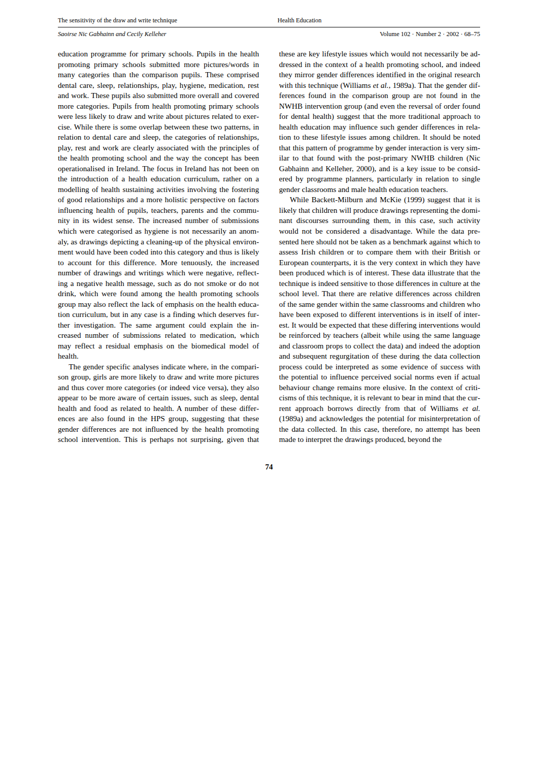The sensitivity of the draw and write technique
Health Education
Saoirse Nic Gabhainn and Cecily Kelleher
Volume 102 · Number 2 · 2002 · 68–75
education programme for primary schools. Pupils in the health promoting primary schools submitted more pictures/words in many categories than the comparison pupils. These comprised dental care, sleep, relationships, play, hygiene, medication, rest and work. These pupils also submitted more overall and covered more categories. Pupils from health promoting primary schools were less likely to draw and write about pictures related to exercise. While there is some overlap between these two patterns, in relation to dental care and sleep, the categories of relationships, play, rest and work are clearly associated with the principles of the health promoting school and the way the concept has been operationalised in Ireland. The focus in Ireland has not been on the introduction of a health education curriculum, rather on a modelling of health sustaining activities involving the fostering of good relationships and a more holistic perspective on factors influencing health of pupils, teachers, parents and the community in its widest sense. The increased number of submissions which were categorised as hygiene is not necessarily an anomaly, as drawings depicting a cleaning-up of the physical environment would have been coded into this category and thus is likely to account for this difference. More tenuously, the increased number of drawings and writings which were negative, reflecting a negative health message, such as do not smoke or do not drink, which were found among the health promoting schools group may also reflect the lack of emphasis on the health education curriculum, but in any case is a finding which deserves further investigation. The same argument could explain the increased number of submissions related to medication, which may reflect a residual emphasis on the biomedical model of health.
The gender specific analyses indicate where, in the comparison group, girls are more likely to draw and write more pictures and thus cover more categories (or indeed vice versa), they also appear to be more aware of certain issues, such as sleep, dental health and food as related to health. A number of these differences are also found in the HPS group, suggesting that these gender differences are not influenced by the health promoting school intervention. This is perhaps not surprising, given that these are key lifestyle issues which would not necessarily be addressed in the context of a health promoting school, and indeed they mirror gender differences identified in the original research with this technique (Williams et al., 1989a). That the gender differences found in the comparison group are not found in the NWHB intervention group (and even the reversal of order found for dental health) suggest that the more traditional approach to health education may influence such gender differences in relation to these lifestyle issues among children. It should be noted that this pattern of programme by gender interaction is very similar to that found with the post-primary NWHB children (Nic Gabhainn and Kelleher, 2000), and is a key issue to be considered by programme planners, particularly in relation to single gender classrooms and male health education teachers.
While Backett-Milburn and McKie (1999) suggest that it is likely that children will produce drawings representing the dominant discourses surrounding them, in this case, such activity would not be considered a disadvantage. While the data presented here should not be taken as a benchmark against which to assess Irish children or to compare them with their British or European counterparts, it is the very context in which they have been produced which is of interest. These data illustrate that the technique is indeed sensitive to those differences in culture at the school level. That there are relative differences across children of the same gender within the same classrooms and children who have been exposed to different interventions is in itself of interest. It would be expected that these differing interventions would be reinforced by teachers (albeit while using the same language and classroom props to collect the data) and indeed the adoption and subsequent regurgitation of these during the data collection process could be interpreted as some evidence of success with the potential to influence perceived social norms even if actual behaviour change remains more elusive. In the context of criticisms of this technique, it is relevant to bear in mind that the current approach borrows directly from that of Williams et al. (1989a) and acknowledges the potential for misinterpretation of the data collected. In this case, therefore, no attempt has been made to interpret the drawings produced, beyond the
74